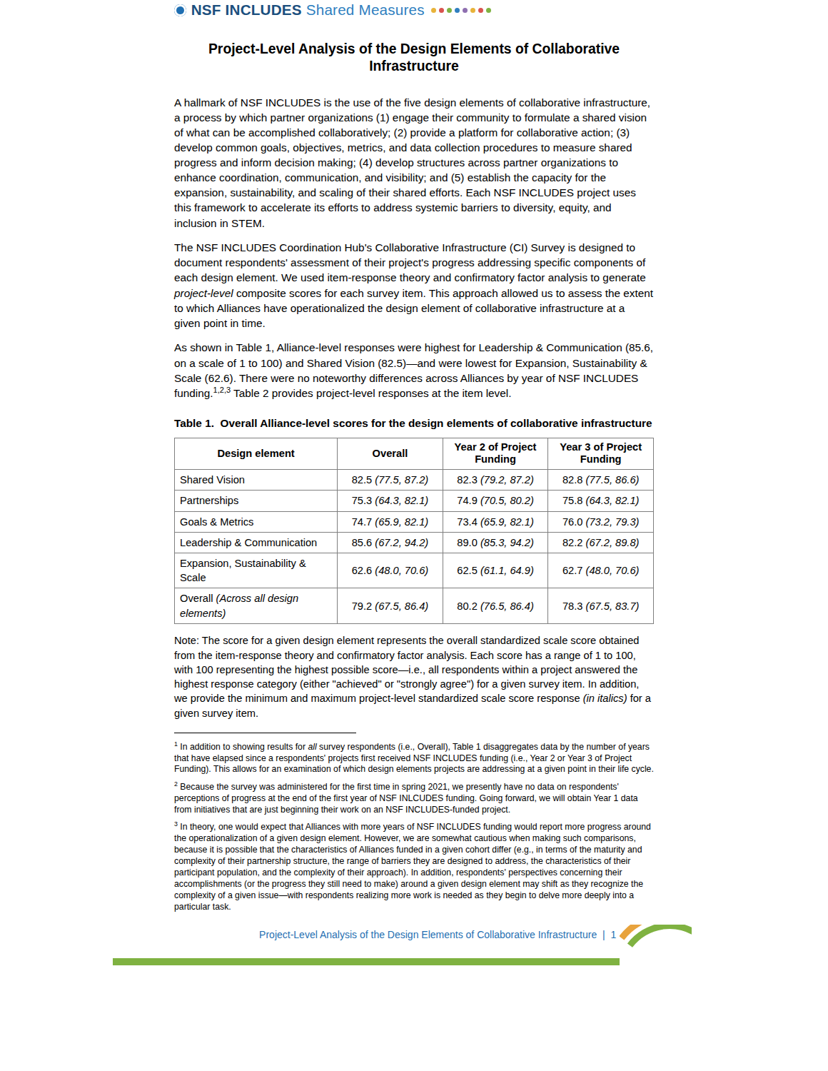NSF INCLUDES Shared Measures
Project-Level Analysis of the Design Elements of Collaborative Infrastructure
A hallmark of NSF INCLUDES is the use of the five design elements of collaborative infrastructure, a process by which partner organizations (1) engage their community to formulate a shared vision of what can be accomplished collaboratively; (2) provide a platform for collaborative action; (3) develop common goals, objectives, metrics, and data collection procedures to measure shared progress and inform decision making; (4) develop structures across partner organizations to enhance coordination, communication, and visibility; and (5) establish the capacity for the expansion, sustainability, and scaling of their shared efforts. Each NSF INCLUDES project uses this framework to accelerate its efforts to address systemic barriers to diversity, equity, and inclusion in STEM.
The NSF INCLUDES Coordination Hub's Collaborative Infrastructure (CI) Survey is designed to document respondents' assessment of their project's progress addressing specific components of each design element. We used item-response theory and confirmatory factor analysis to generate project-level composite scores for each survey item. This approach allowed us to assess the extent to which Alliances have operationalized the design element of collaborative infrastructure at a given point in time.
As shown in Table 1, Alliance-level responses were highest for Leadership & Communication (85.6, on a scale of 1 to 100) and Shared Vision (82.5)—and were lowest for Expansion, Sustainability & Scale (62.6). There were no noteworthy differences across Alliances by year of NSF INCLUDES funding.1,2,3 Table 2 provides project-level responses at the item level.
Table 1. Overall Alliance-level scores for the design elements of collaborative infrastructure
| Design element | Overall | Year 2 of Project Funding | Year 3 of Project Funding |
| --- | --- | --- | --- |
| Shared Vision | 82.5 (77.5, 87.2) | 82.3 (79.2, 87.2) | 82.8 (77.5, 86.6) |
| Partnerships | 75.3 (64.3, 82.1) | 74.9 (70.5, 80.2) | 75.8 (64.3, 82.1) |
| Goals & Metrics | 74.7 (65.9, 82.1) | 73.4 (65.9, 82.1) | 76.0 (73.2, 79.3) |
| Leadership & Communication | 85.6 (67.2, 94.2) | 89.0 (85.3, 94.2) | 82.2 (67.2, 89.8) |
| Expansion, Sustainability & Scale | 62.6 (48.0, 70.6) | 62.5 (61.1, 64.9) | 62.7 (48.0, 70.6) |
| Overall (Across all design elements) | 79.2 (67.5, 86.4) | 80.2 (76.5, 86.4) | 78.3 (67.5, 83.7) |
Note: The score for a given design element represents the overall standardized scale score obtained from the item-response theory and confirmatory factor analysis. Each score has a range of 1 to 100, with 100 representing the highest possible score—i.e., all respondents within a project answered the highest response category (either "achieved" or "strongly agree") for a given survey item. In addition, we provide the minimum and maximum project-level standardized scale score response (in italics) for a given survey item.
1 In addition to showing results for all survey respondents (i.e., Overall), Table 1 disaggregates data by the number of years that have elapsed since a respondents' projects first received NSF INCLUDES funding (i.e., Year 2 or Year 3 of Project Funding). This allows for an examination of which design elements projects are addressing at a given point in their life cycle.
2 Because the survey was administered for the first time in spring 2021, we presently have no data on respondents' perceptions of progress at the end of the first year of NSF INLCUDES funding. Going forward, we will obtain Year 1 data from initiatives that are just beginning their work on an NSF INCLUDES-funded project.
3 In theory, one would expect that Alliances with more years of NSF INCLUDES funding would report more progress around the operationalization of a given design element. However, we are somewhat cautious when making such comparisons, because it is possible that the characteristics of Alliances funded in a given cohort differ (e.g., in terms of the maturity and complexity of their partnership structure, the range of barriers they are designed to address, the characteristics of their participant population, and the complexity of their approach). In addition, respondents' perspectives concerning their accomplishments (or the progress they still need to make) around a given design element may shift as they recognize the complexity of a given issue—with respondents realizing more work is needed as they begin to delve more deeply into a particular task.
Project-Level Analysis of the Design Elements of Collaborative Infrastructure | 1